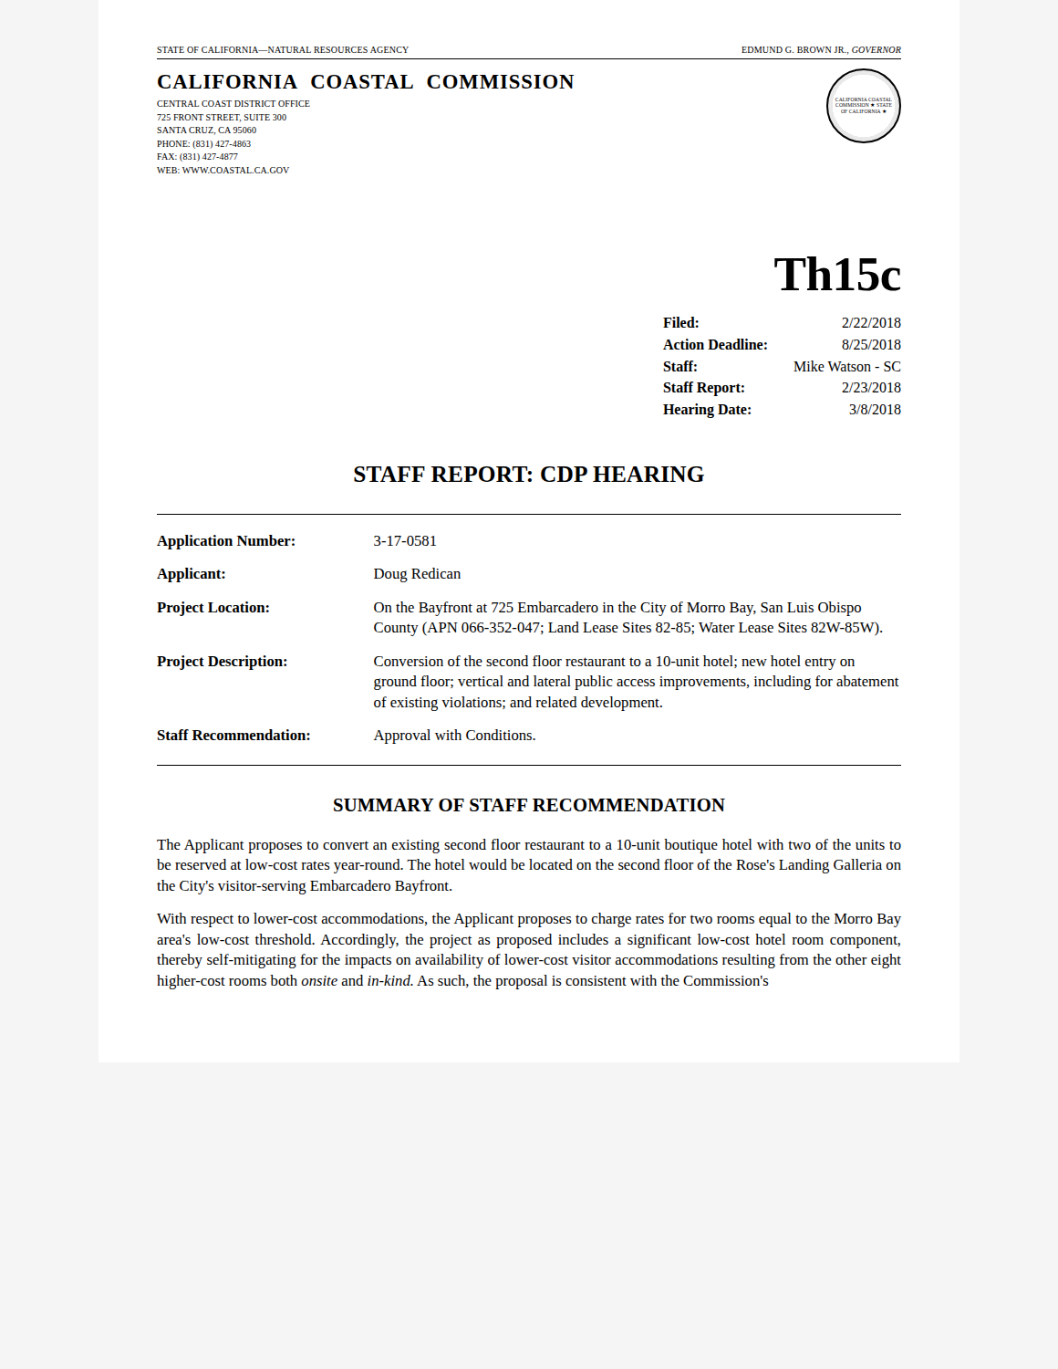State of California—Natural Resources Agency
Edmund G. Brown Jr., Governor
CALIFORNIA COASTAL COMMISSION
Central Coast District Office
725 Front Street, Suite 300
Santa Cruz, CA 95060
Phone: (831) 427-4863
Fax: (831) 427-4877
Web: www.coastal.ca.gov
CALIFORNIA COASTAL COMMISSION ★ STATE OF CALIFORNIA ★
Th15c
| Filed: | 2/22/2018 |
| Action Deadline: | 8/25/2018 |
| Staff: | Mike Watson - SC |
| Staff Report: | 2/23/2018 |
| Hearing Date: | 3/8/2018 |
STAFF REPORT: CDP HEARING
| Application Number: | 3-17-0581 |
| Applicant: | Doug Redican |
| Project Location: | On the Bayfront at 725 Embarcadero in the City of Morro Bay, San Luis Obispo County (APN 066-352-047; Land Lease Sites 82-85; Water Lease Sites 82W-85W). |
| Project Description: | Conversion of the second floor restaurant to a 10-unit hotel; new hotel entry on ground floor; vertical and lateral public access improvements, including for abatement of existing violations; and related development. |
| Staff Recommendation: | Approval with Conditions. |
SUMMARY OF STAFF RECOMMENDATION
The Applicant proposes to convert an existing second floor restaurant to a 10-unit boutique hotel with two of the units to be reserved at low-cost rates year-round. The hotel would be located on the second floor of the Rose's Landing Galleria on the City's visitor-serving Embarcadero Bayfront.
With respect to lower-cost accommodations, the Applicant proposes to charge rates for two rooms equal to the Morro Bay area's low-cost threshold. Accordingly, the project as proposed includes a significant low-cost hotel room component, thereby self-mitigating for the impacts on availability of lower-cost visitor accommodations resulting from the other eight higher-cost rooms both onsite and in-kind. As such, the proposal is consistent with the Commission's